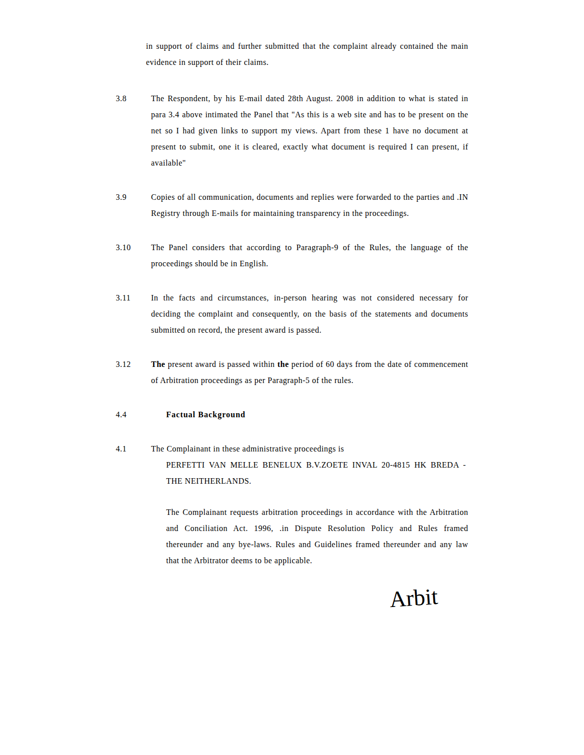in support of claims and further submitted that the complaint already contained the main evidence in support of their claims.
3.8
The Respondent, by his E-mail dated 28th August. 2008 in addition to what is stated in para 3.4 above intimated the Panel that "As this is a web site and has to be present on the net so I had given links to support my views. Apart from these 1 have no document at present to submit, one it is cleared, exactly what document is required I can present, if available"
3.9
Copies of all communication, documents and replies were forwarded to the parties and .IN Registry through E-mails for maintaining transparency in the proceedings.
3.10
The Panel considers that according to Paragraph-9 of the Rules, the language of the proceedings should be in English.
3.11
In the facts and circumstances, in-person hearing was not considered necessary for deciding the complaint and consequently, on the basis of the statements and documents submitted on record, the present award is passed.
3.12
The present award is passed within the period of 60 days from the date of commencement of Arbitration proceedings as per Paragraph-5 of the rules.
4.4
Factual Background
4.1
The Complainant in these administrative proceedings is
PERFETTI VAN MELLE BENELUX B.V.ZOETE INVAL 20-4815 HK BREDA - THE NEITHERLANDS.
The Complainant requests arbitration proceedings in accordance with the Arbitration and Conciliation Act. 1996, .in Dispute Resolution Policy and Rules framed thereunder and any bye-laws. Rules and Guidelines framed thereunder and any law that the Arbitrator deems to be applicable.
Arbit